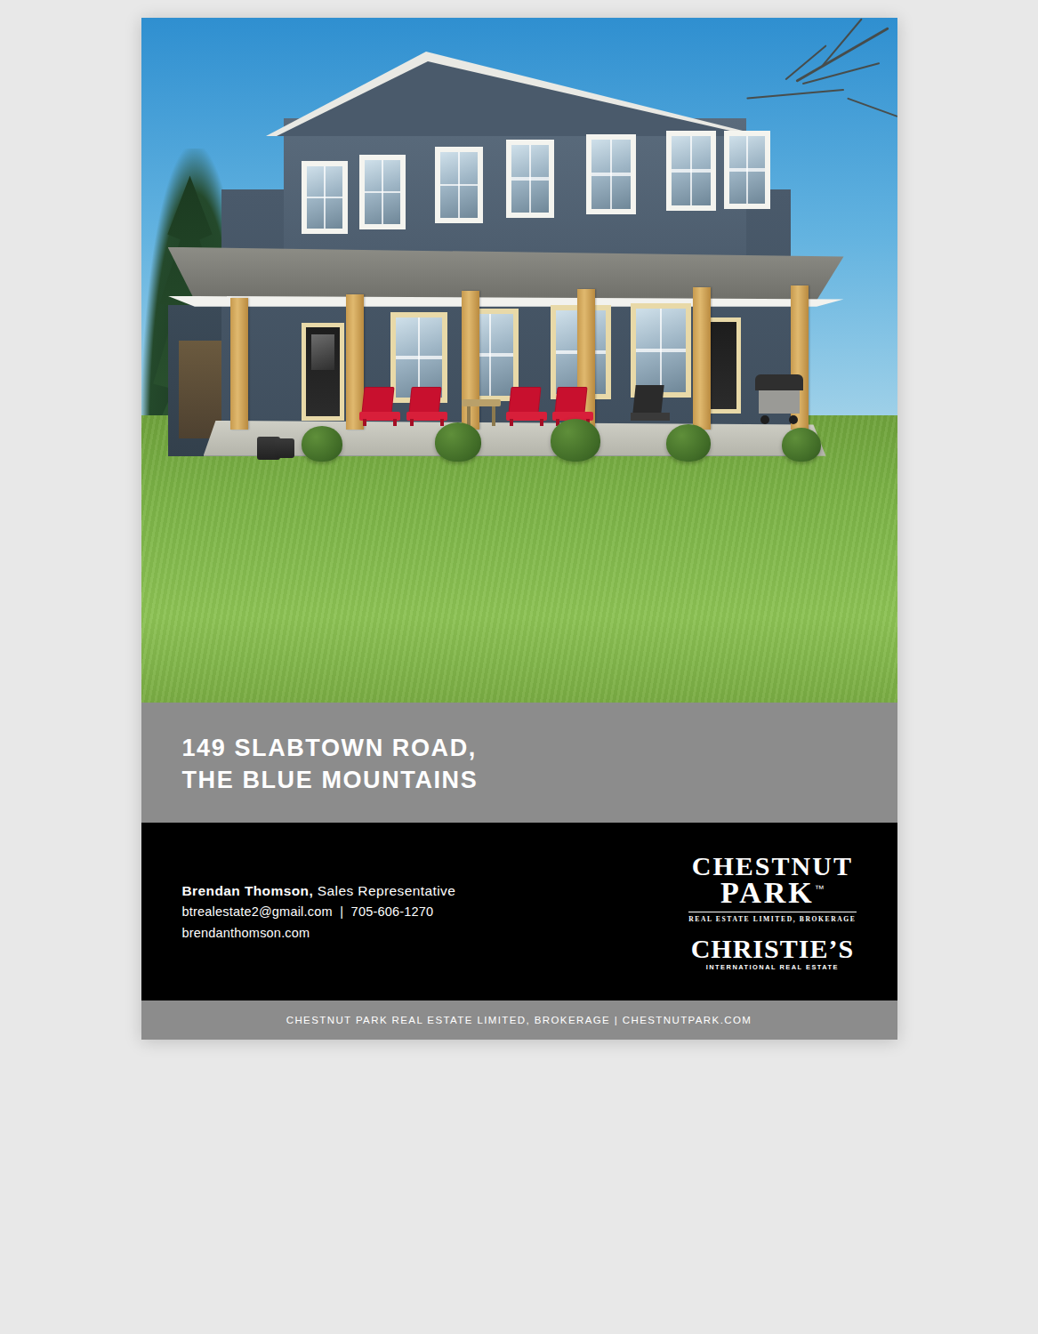149 Slabtown Road,
The Blue Mountains
Brendan Thomson, Sales Representative
btrealestate2@gmail.com | 705-606-1270
brendanthomson.com
CHESTNUT PARK™
REAL ESTATE LIMITED, BROKERAGE
CHRISTIE’S
INTERNATIONAL REAL ESTATE
CHESTNUT PARK REAL ESTATE LIMITED, BROKERAGE | CHESTNUTPARK.COM